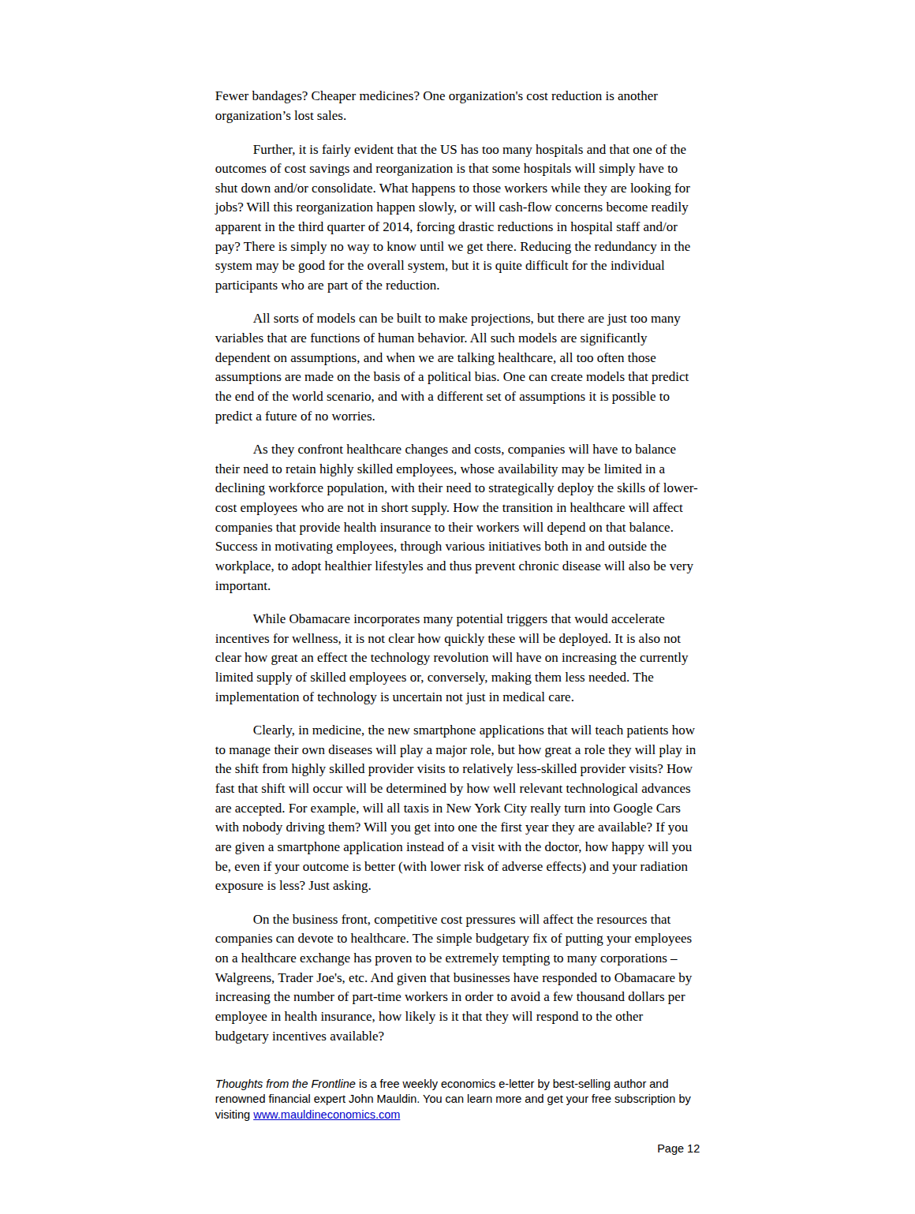Fewer bandages? Cheaper medicines? One organization's cost reduction is another organization’s lost sales.
Further, it is fairly evident that the US has too many hospitals and that one of the outcomes of cost savings and reorganization is that some hospitals will simply have to shut down and/or consolidate. What happens to those workers while they are looking for jobs? Will this reorganization happen slowly, or will cash-flow concerns become readily apparent in the third quarter of 2014, forcing drastic reductions in hospital staff and/or pay? There is simply no way to know until we get there. Reducing the redundancy in the system may be good for the overall system, but it is quite difficult for the individual participants who are part of the reduction.
All sorts of models can be built to make projections, but there are just too many variables that are functions of human behavior. All such models are significantly dependent on assumptions, and when we are talking healthcare, all too often those assumptions are made on the basis of a political bias. One can create models that predict the end of the world scenario, and with a different set of assumptions it is possible to predict a future of no worries.
As they confront healthcare changes and costs, companies will have to balance their need to retain highly skilled employees, whose availability may be limited in a declining workforce population, with their need to strategically deploy the skills of lower-cost employees who are not in short supply. How the transition in healthcare will affect companies that provide health insurance to their workers will depend on that balance. Success in motivating employees, through various initiatives both in and outside the workplace, to adopt healthier lifestyles and thus prevent chronic disease will also be very important.
While Obamacare incorporates many potential triggers that would accelerate incentives for wellness, it is not clear how quickly these will be deployed. It is also not clear how great an effect the technology revolution will have on increasing the currently limited supply of skilled employees or, conversely, making them less needed. The implementation of technology is uncertain not just in medical care.
Clearly, in medicine, the new smartphone applications that will teach patients how to manage their own diseases will play a major role, but how great a role they will play in the shift from highly skilled provider visits to relatively less-skilled provider visits? How fast that shift will occur will be determined by how well relevant technological advances are accepted. For example, will all taxis in New York City really turn into Google Cars with nobody driving them? Will you get into one the first year they are available? If you are given a smartphone application instead of a visit with the doctor, how happy will you be, even if your outcome is better (with lower risk of adverse effects) and your radiation exposure is less? Just asking.
On the business front, competitive cost pressures will affect the resources that companies can devote to healthcare. The simple budgetary fix of putting your employees on a healthcare exchange has proven to be extremely tempting to many corporations – Walgreens, Trader Joe's, etc. And given that businesses have responded to Obamacare by increasing the number of part-time workers in order to avoid a few thousand dollars per employee in health insurance, how likely is it that they will respond to the other budgetary incentives available?
Thoughts from the Frontline is a free weekly economics e-letter by best-selling author and renowned financial expert John Mauldin. You can learn more and get your free subscription by visiting www.mauldineconomics.com
Page 12